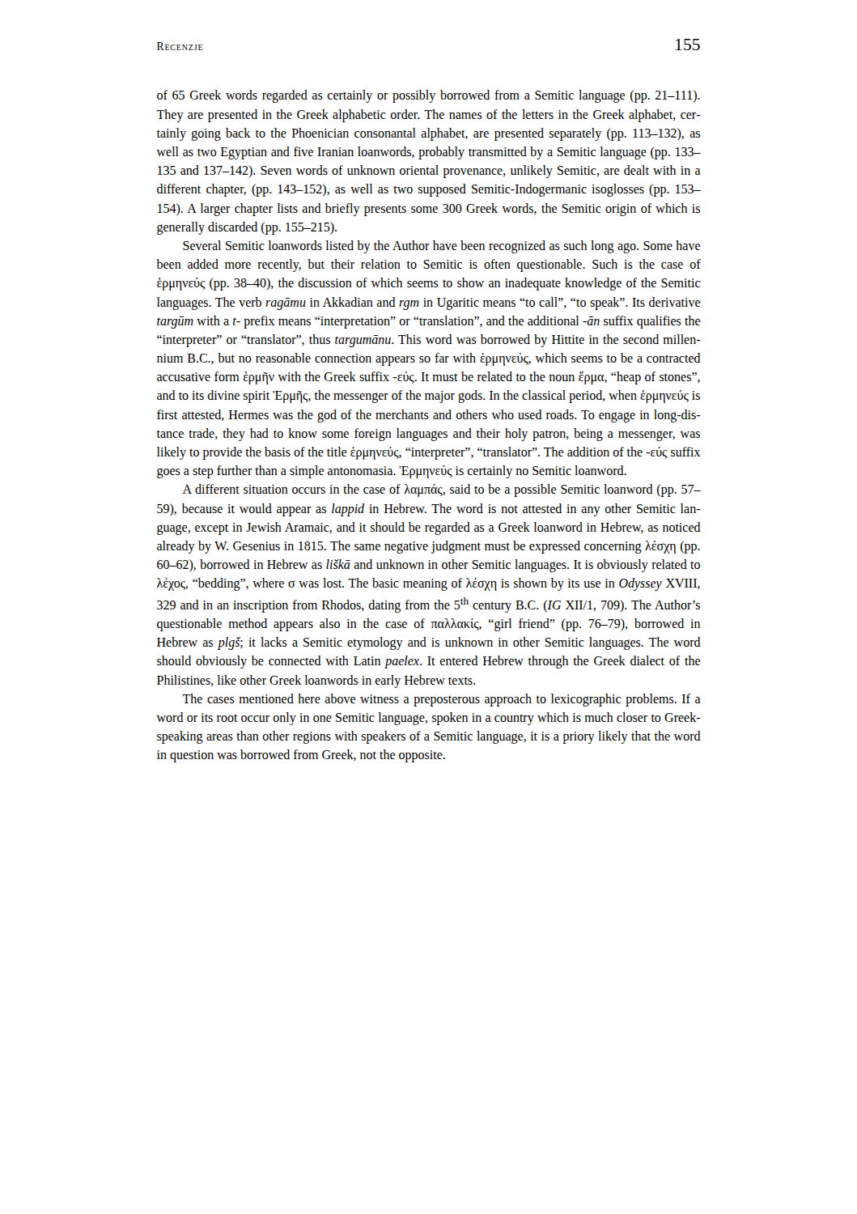Recenzje 155
of 65 Greek words regarded as certainly or possibly borrowed from a Semitic language (pp. 21–111). They are presented in the Greek alphabetic order. The names of the letters in the Greek alphabet, certainly going back to the Phoenician consonantal alphabet, are presented separately (pp. 113–132), as well as two Egyptian and five Iranian loanwords, probably transmitted by a Semitic language (pp. 133–135 and 137–142). Seven words of unknown oriental provenance, unlikely Semitic, are dealt with in a different chapter, (pp. 143–152), as well as two supposed Semitic-Indogermanic isoglosses (pp. 153–154). A larger chapter lists and briefly presents some 300 Greek words, the Semitic origin of which is generally discarded (pp. 155–215).
Several Semitic loanwords listed by the Author have been recognized as such long ago. Some have been added more recently, but their relation to Semitic is often questionable. Such is the case of ἑρμηνεύς (pp. 38–40), the discussion of which seems to show an inadequate knowledge of the Semitic languages. The verb ragāmu in Akkadian and rgm in Ugaritic means “to call”, “to speak”. Its derivative targūm with a t- prefix means “interpretation” or “translation”, and the additional -ān suffix qualifies the “interpreter” or “translator”, thus targumānu. This word was borrowed by Hittite in the second millennium B.C., but no reasonable connection appears so far with ἑρμηνεύς, which seems to be a contracted accusative form ἑρμῆν with the Greek suffix -εύς. It must be related to the noun ἕρμα, “heap of stones”, and to its divine spirit Ἑρμῆς, the messenger of the major gods. In the classical period, when ἑρμηνεύς is first attested, Hermes was the god of the merchants and others who used roads. To engage in long-distance trade, they had to know some foreign languages and their holy patron, being a messenger, was likely to provide the basis of the title ἑρμηνεύς, “interpreter”, “translator”. The addition of the -εύς suffix goes a step further than a simple antonomasia. Ἑρμηνεύς is certainly no Semitic loanword.
A different situation occurs in the case of λαμπάς, said to be a possible Semitic loanword (pp. 57–59), because it would appear as lappid in Hebrew. The word is not attested in any other Semitic language, except in Jewish Aramaic, and it should be regarded as a Greek loanword in Hebrew, as noticed already by W. Gesenius in 1815. The same negative judgment must be expressed concerning λέσχη (pp. 60–62), borrowed in Hebrew as liškā and unknown in other Semitic languages. It is obviously related to λέχος, “bedding”, where σ was lost. The basic meaning of λέσχη is shown by its use in Odyssey XVIII, 329 and in an inscription from Rhodos, dating from the 5th century B.C. (IG XII/1, 709). The Author’s questionable method appears also in the case of παλλακίς, “girl friend” (pp. 76–79), borrowed in Hebrew as plgš; it lacks a Semitic etymology and is unknown in other Semitic languages. The word should obviously be connected with Latin paelex. It entered Hebrew through the Greek dialect of the Philistines, like other Greek loanwords in early Hebrew texts.
The cases mentioned here above witness a preposterous approach to lexicographic problems. If a word or its root occur only in one Semitic language, spoken in a country which is much closer to Greek-speaking areas than other regions with speakers of a Semitic language, it is a priory likely that the word in question was borrowed from Greek, not the opposite.